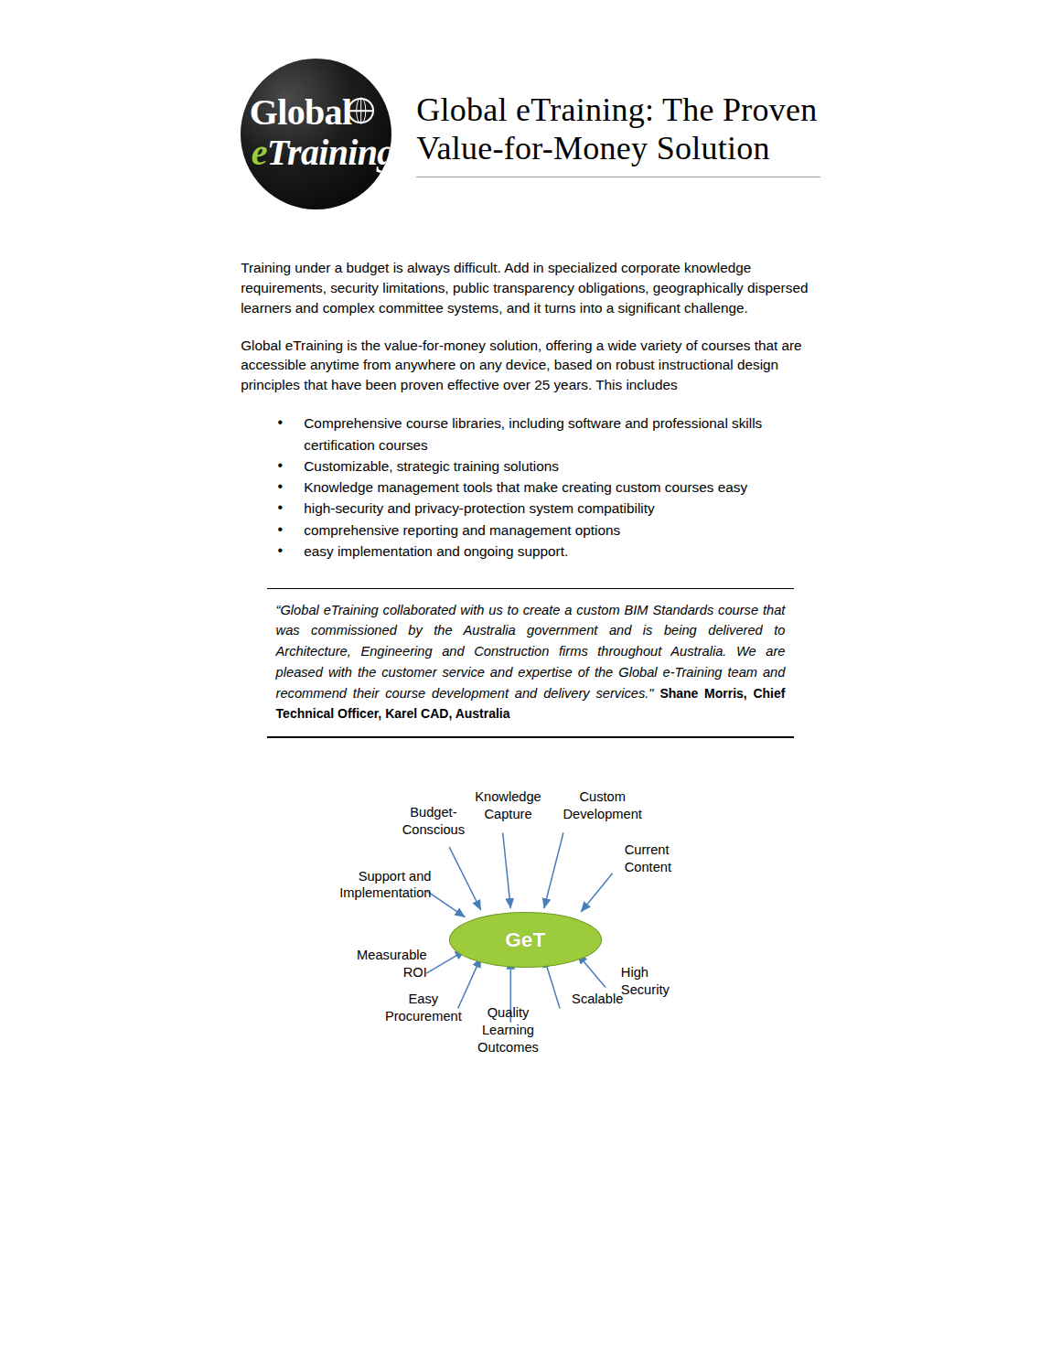Global
eTraining
Global eTraining: The Proven
Value-for-Money Solution
Training under a budget is always difficult. Add in specialized corporate knowledge requirements, security limitations, public transparency obligations, geographically dispersed learners and complex committee systems, and it turns into a significant challenge.
Global eTraining is the value-for-money solution, offering a wide variety of courses that are accessible anytime from anywhere on any device, based on robust instructional design principles that have been proven effective over 25 years. This includes
Comprehensive course libraries, including software and professional skills certification courses
Customizable, strategic training solutions
Knowledge management tools that make creating custom courses easy
high-security and privacy-protection system compatibility
comprehensive reporting and management options
easy implementation and ongoing support.
“Global eTraining collaborated with us to create a custom BIM Standards course that was commissioned by the Australia government and is being delivered to Architecture, Engineering and Construction firms throughout Australia. We are pleased with the customer service and expertise of the Global e-Training team and recommend their course development and delivery services." Shane Morris, Chief Technical Officer, Karel CAD, Australia
GeT
Budget-
Conscious
Knowledge
Capture
Custom
Development
Current
Content
High
Security
Scalable
Quality
Learning
Outcomes
Easy
Procurement
Measurable
ROI
Support and
Implementation